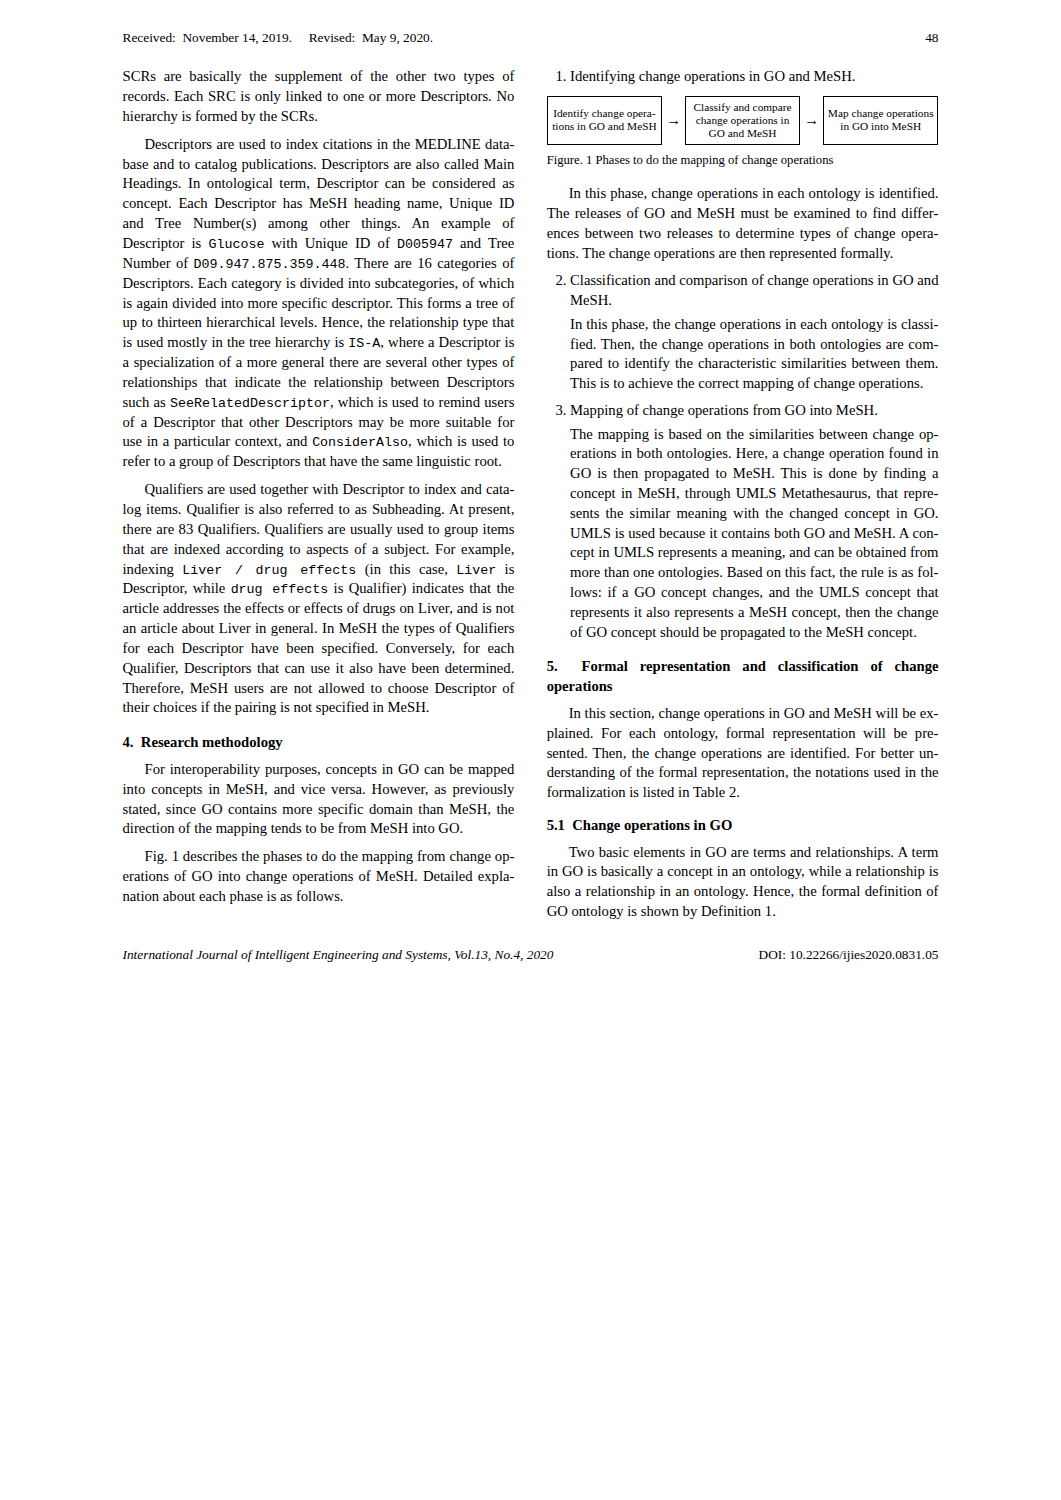Received: November 14, 2019. Revised: May 9, 2020.
48
SCRs are basically the supplement of the other two types of records. Each SRC is only linked to one or more Descriptors. No hierarchy is formed by the SCRs.
Descriptors are used to index citations in the MEDLINE database and to catalog publications. Descriptors are also called Main Headings. In ontological term, Descriptor can be considered as concept. Each Descriptor has MeSH heading name, Unique ID and Tree Number(s) among other things. An example of Descriptor is Glucose with Unique ID of D005947 and Tree Number of D09.947.875.359.448. There are 16 categories of Descriptors. Each category is divided into subcategories, of which is again divided into more specific descriptor. This forms a tree of up to thirteen hierarchical levels. Hence, the relationship type that is used mostly in the tree hierarchy is IS-A, where a Descriptor is a specialization of a more general there are several other types of relationships that indicate the relationship between Descriptors such as SeeRelatedDescriptor, which is used to remind users of a Descriptor that other Descriptors may be more suitable for use in a particular context, and ConsiderAlso, which is used to refer to a group of Descriptors that have the same linguistic root.
Qualifiers are used together with Descriptor to index and catalog items. Qualifier is also referred to as Subheading. At present, there are 83 Qualifiers. Qualifiers are usually used to group items that are indexed according to aspects of a subject. For example, indexing Liver / drug effects (in this case, Liver is Descriptor, while drug effects is Qualifier) indicates that the article addresses the effects or effects of drugs on Liver, and is not an article about Liver in general. In MeSH the types of Qualifiers for each Descriptor have been specified. Conversely, for each Qualifier, Descriptors that can use it also have been determined. Therefore, MeSH users are not allowed to choose Descriptor of their choices if the pairing is not specified in MeSH.
4. Research methodology
For interoperability purposes, concepts in GO can be mapped into concepts in MeSH, and vice versa. However, as previously stated, since GO contains more specific domain than MeSH, the direction of the mapping tends to be from MeSH into GO.
Fig. 1 describes the phases to do the mapping from change operations of GO into change operations of MeSH. Detailed explanation about each phase is as follows.
Identifying change operations in GO and MeSH.
Identify change operations in GO and MeSH
→
Classify and compare change operations in GO and MeSH
→
Map change operations in GO into MeSH
Figure. 1 Phases to do the mapping of change operations
In this phase, change operations in each ontology is identified. The releases of GO and MeSH must be examined to find differences between two releases to determine types of change operations. The change operations are then represented formally.
Classification and comparison of change operations in GO and MeSH.
In this phase, the change operations in each ontology is classified. Then, the change operations in both ontologies are compared to identify the characteristic similarities between them. This is to achieve the correct mapping of change operations.
Mapping of change operations from GO into MeSH.
The mapping is based on the similarities between change operations in both ontologies. Here, a change operation found in GO is then propagated to MeSH. This is done by finding a concept in MeSH, through UMLS Metathesaurus, that represents the similar meaning with the changed concept in GO. UMLS is used because it contains both GO and MeSH. A concept in UMLS represents a meaning, and can be obtained from more than one ontologies. Based on this fact, the rule is as follows: if a GO concept changes, and the UMLS concept that represents it also represents a MeSH concept, then the change of GO concept should be propagated to the MeSH concept.
5. Formal representation and classification of change operations
In this section, change operations in GO and MeSH will be explained. For each ontology, formal representation will be presented. Then, the change operations are identified. For better understanding of the formal representation, the notations used in the formalization is listed in Table 2.
5.1 Change operations in GO
Two basic elements in GO are terms and relationships. A term in GO is basically a concept in an ontology, while a relationship is also a relationship in an ontology. Hence, the formal definition of GO ontology is shown by Definition 1.
International Journal of Intelligent Engineering and Systems, Vol.13, No.4, 2020
DOI: 10.22266/ijies2020.0831.05